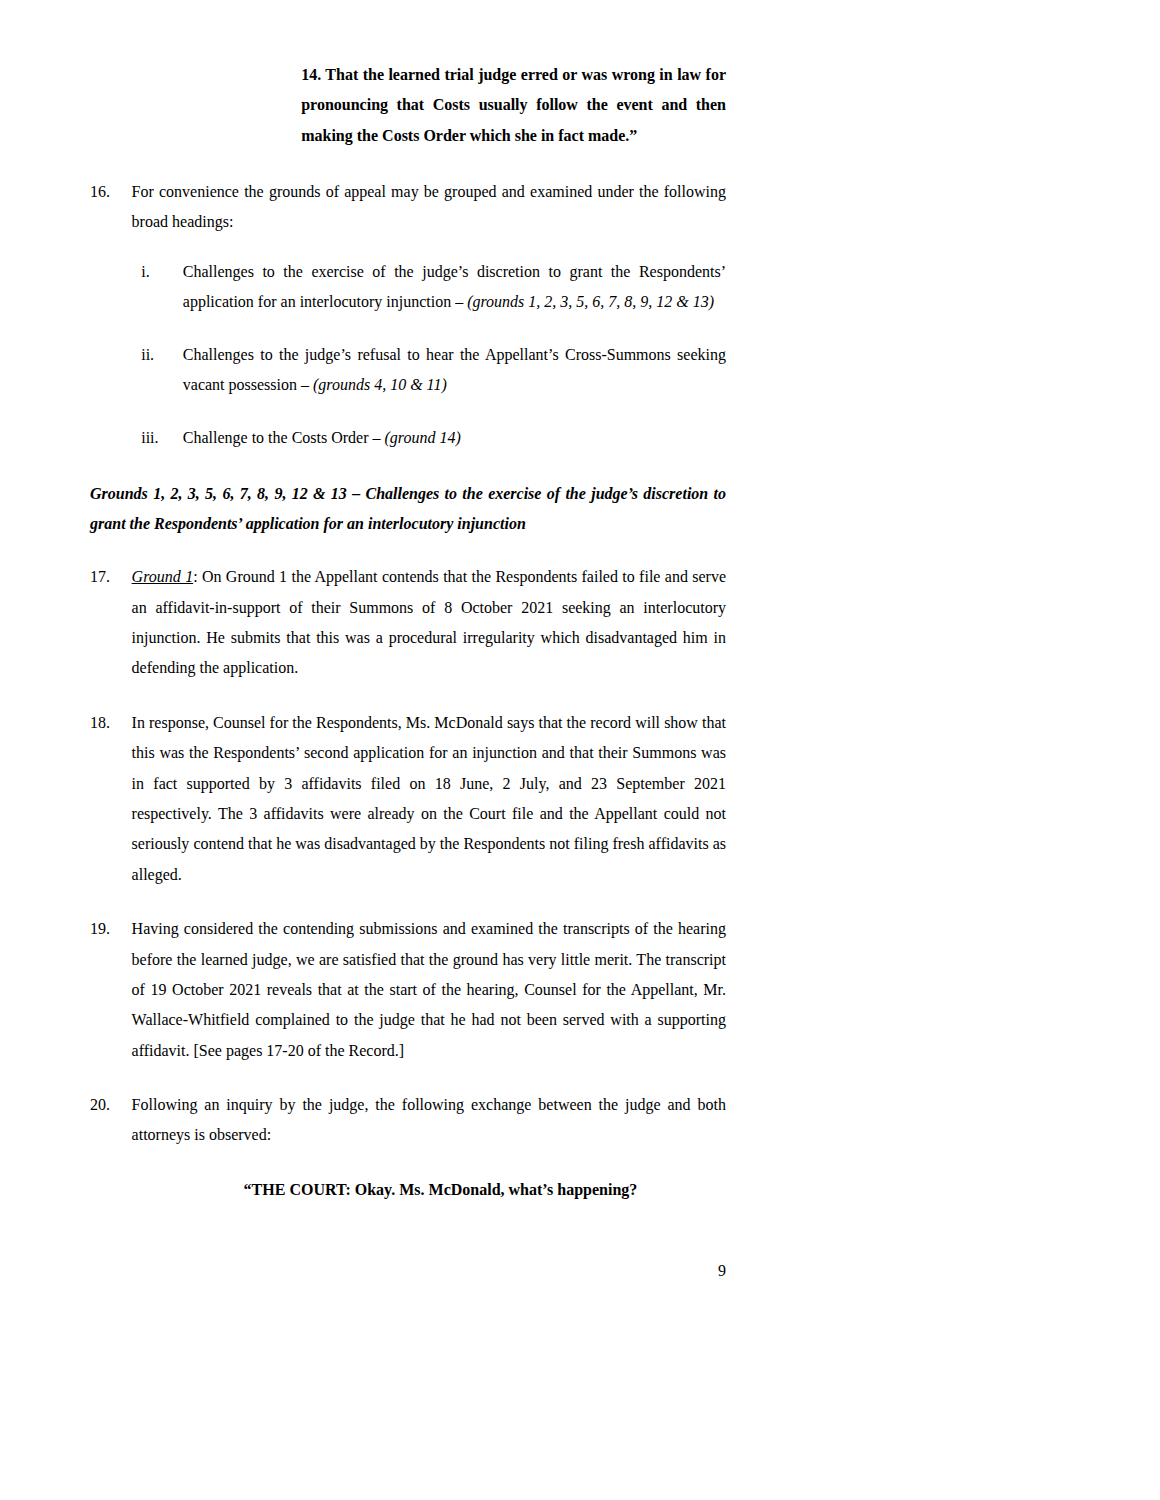14. That the learned trial judge erred or was wrong in law for pronouncing that Costs usually follow the event and then making the Costs Order which she in fact made.”
16. For convenience the grounds of appeal may be grouped and examined under the following broad headings:
i. Challenges to the exercise of the judge’s discretion to grant the Respondents’ application for an interlocutory injunction – (grounds 1, 2, 3, 5, 6, 7, 8, 9, 12 & 13)
ii. Challenges to the judge’s refusal to hear the Appellant’s Cross-Summons seeking vacant possession – (grounds 4, 10 & 11)
iii. Challenge to the Costs Order – (ground 14)
Grounds 1, 2, 3, 5, 6, 7, 8, 9, 12 & 13 – Challenges to the exercise of the judge’s discretion to grant the Respondents’ application for an interlocutory injunction
17. Ground 1: On Ground 1 the Appellant contends that the Respondents failed to file and serve an affidavit-in-support of their Summons of 8 October 2021 seeking an interlocutory injunction. He submits that this was a procedural irregularity which disadvantaged him in defending the application.
18. In response, Counsel for the Respondents, Ms. McDonald says that the record will show that this was the Respondents’ second application for an injunction and that their Summons was in fact supported by 3 affidavits filed on 18 June, 2 July, and 23 September 2021 respectively. The 3 affidavits were already on the Court file and the Appellant could not seriously contend that he was disadvantaged by the Respondents not filing fresh affidavits as alleged.
19. Having considered the contending submissions and examined the transcripts of the hearing before the learned judge, we are satisfied that the ground has very little merit. The transcript of 19 October 2021 reveals that at the start of the hearing, Counsel for the Appellant, Mr. Wallace-Whitfield complained to the judge that he had not been served with a supporting affidavit. [See pages 17-20 of the Record.]
20. Following an inquiry by the judge, the following exchange between the judge and both attorneys is observed:
“THE COURT: Okay. Ms. McDonald, what’s happening?
9